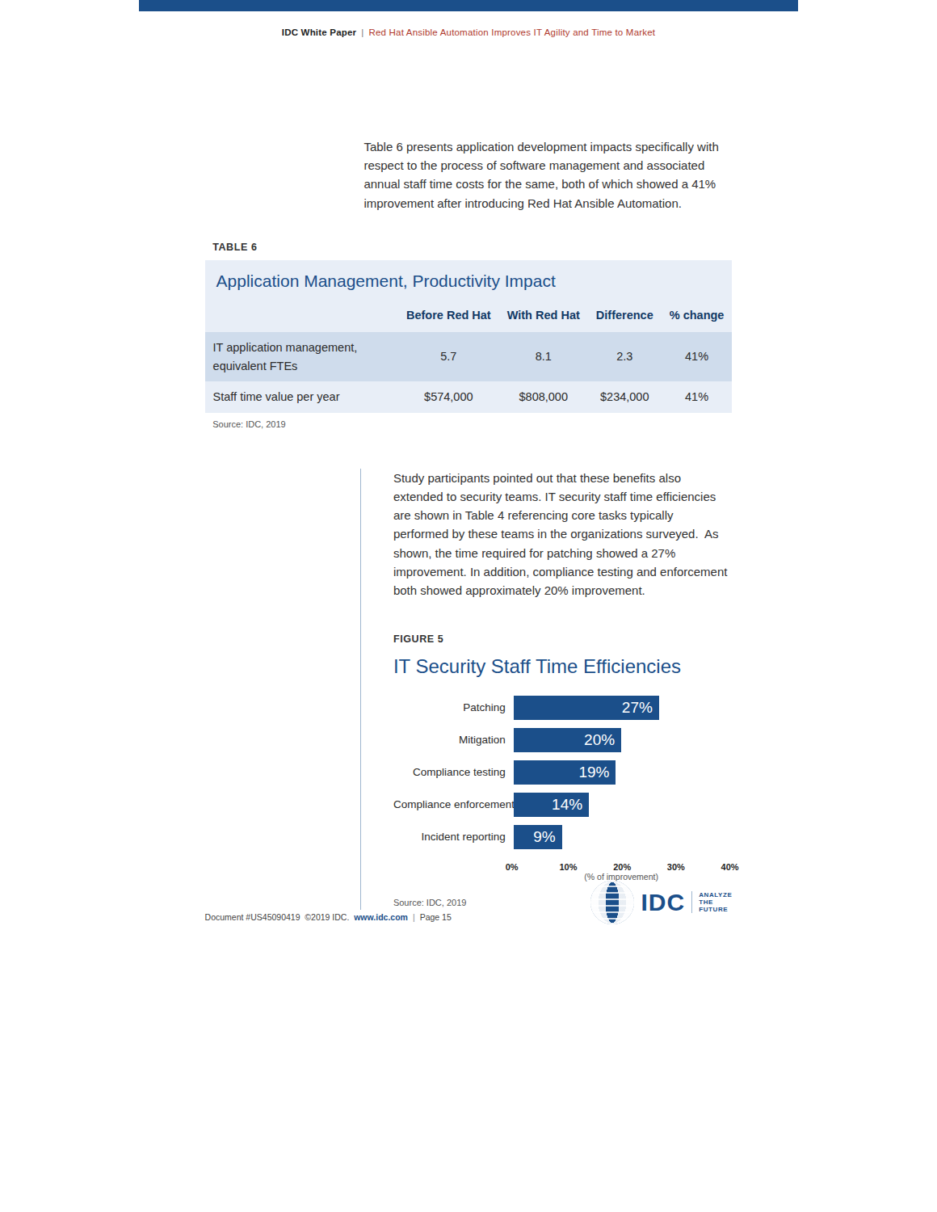IDC White Paper|Red Hat Ansible Automation Improves IT Agility and Time to Market
Table 6 presents application development impacts specifically with respect to the process of software management and associated annual staff time costs for the same, both of which showed a 41% improvement after introducing Red Hat Ansible Automation.
TABLE 6
Application Management, Productivity Impact
| | Before Red Hat | With Red Hat | Difference | % change |
| --- | --- | --- | --- | --- |
| IT application management, equivalent FTEs | 5.7 | 8.1 | 2.3 | 41% |
| Staff time value per year | $574,000 | $808,000 | $234,000 | 41% |
Source: IDC, 2019
Study participants pointed out that these benefits also extended to security teams. IT security staff time efficiencies are shown in Table 4 referencing core tasks typically performed by these teams in the organizations surveyed. As shown, the time required for patching showed a 27% improvement. In addition, compliance testing and enforcement both showed approximately 20% improvement.
FIGURE 5
IT Security Staff Time Efficiencies
Patching
27%
Mitigation
20%
Compliance testing
19%
Compliance enforcement
14%
Incident reporting
9%
0% 10% 20% 30% 40%
(% of improvement)
Source: IDC, 2019
Document #US45090419 ©2019 IDC. www.idc.com|Page 15
IDC
Analyze
the
Future